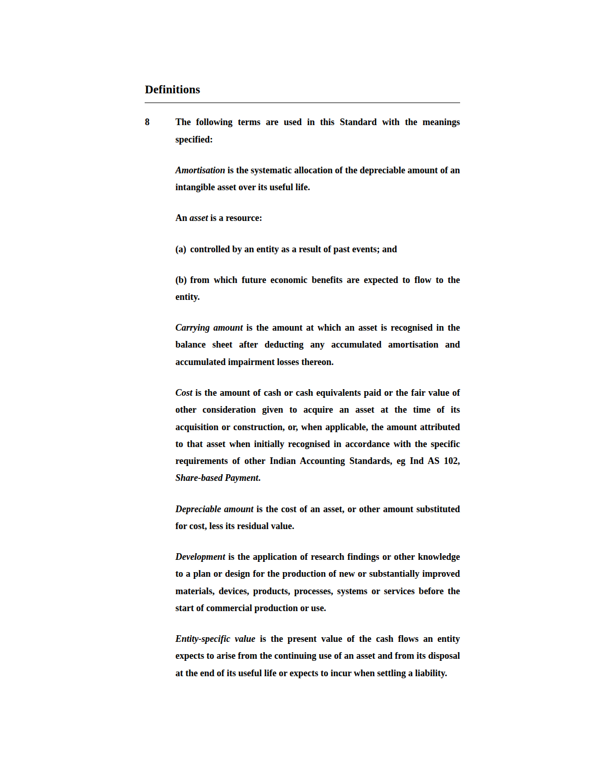Definitions
8
The following terms are used in this Standard with the meanings specified:
Amortisation is the systematic allocation of the depreciable amount of an intangible asset over its useful life.
An asset is a resource:
(a) controlled by an entity as a result of past events; and
(b) from which future economic benefits are expected to flow to the entity.
Carrying amount is the amount at which an asset is recognised in the balance sheet after deducting any accumulated amortisation and accumulated impairment losses thereon.
Cost is the amount of cash or cash equivalents paid or the fair value of other consideration given to acquire an asset at the time of its acquisition or construction, or, when applicable, the amount attributed to that asset when initially recognised in accordance with the specific requirements of other Indian Accounting Standards, eg Ind AS 102, Share-based Payment.
Depreciable amount is the cost of an asset, or other amount substituted for cost, less its residual value.
Development is the application of research findings or other knowledge to a plan or design for the production of new or substantially improved materials, devices, products, processes, systems or services before the start of commercial production or use.
Entity-specific value is the present value of the cash flows an entity expects to arise from the continuing use of an asset and from its disposal at the end of its useful life or expects to incur when settling a liability.